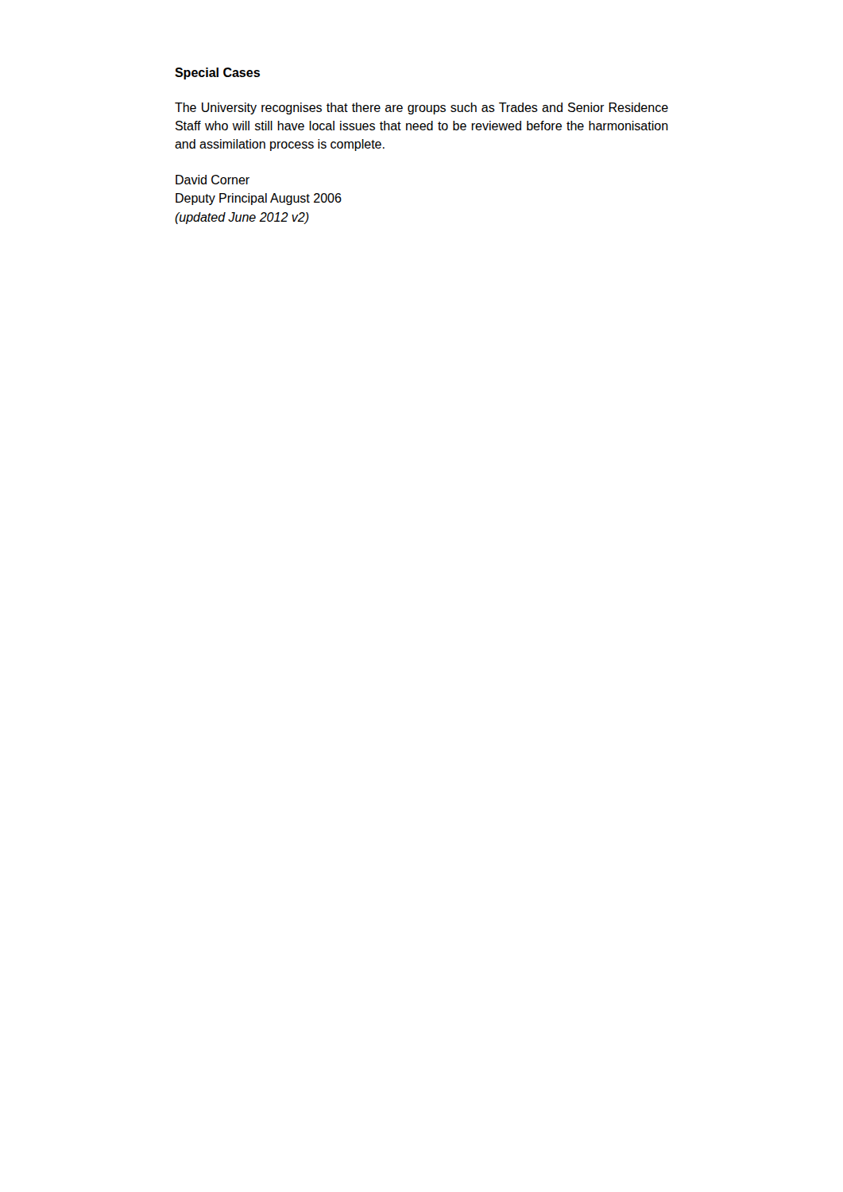Special Cases
The University recognises that there are groups such as Trades and Senior Residence Staff who will still have local issues that need to be reviewed before the harmonisation and assimilation process is complete.
David Corner
Deputy Principal August 2006
(updated June 2012 v2)